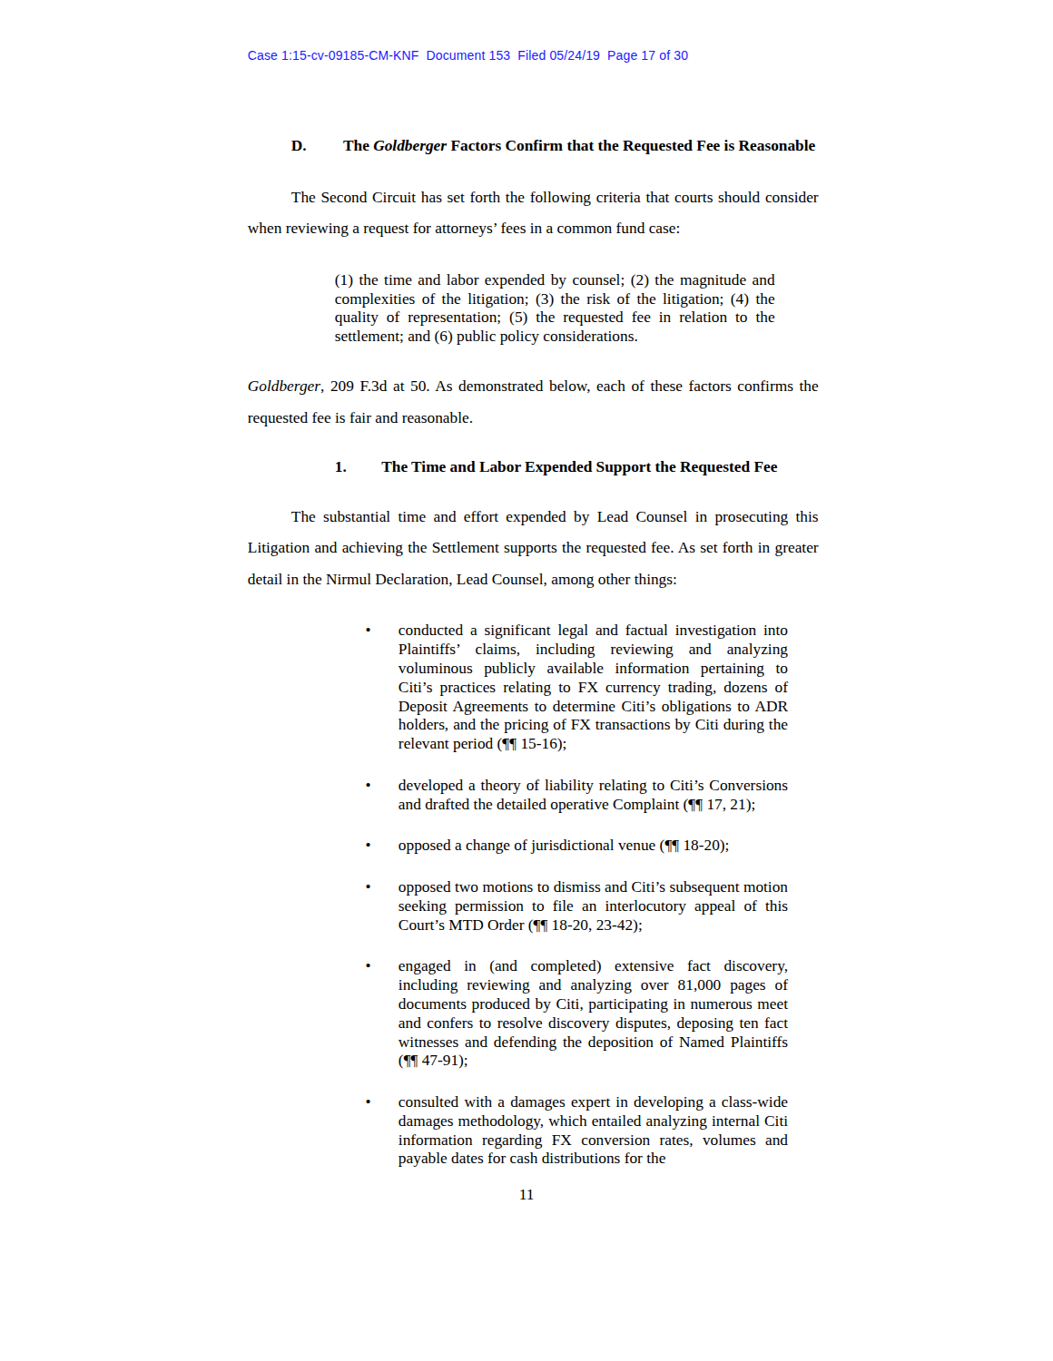Case 1:15-cv-09185-CM-KNF Document 153 Filed 05/24/19 Page 17 of 30
D. The Goldberger Factors Confirm that the Requested Fee is Reasonable
The Second Circuit has set forth the following criteria that courts should consider when reviewing a request for attorneys’ fees in a common fund case:
(1) the time and labor expended by counsel; (2) the magnitude and complexities of the litigation; (3) the risk of the litigation; (4) the quality of representation; (5) the requested fee in relation to the settlement; and (6) public policy considerations.
Goldberger, 209 F.3d at 50. As demonstrated below, each of these factors confirms the requested fee is fair and reasonable.
1. The Time and Labor Expended Support the Requested Fee
The substantial time and effort expended by Lead Counsel in prosecuting this Litigation and achieving the Settlement supports the requested fee. As set forth in greater detail in the Nirmul Declaration, Lead Counsel, among other things:
conducted a significant legal and factual investigation into Plaintiffs’ claims, including reviewing and analyzing voluminous publicly available information pertaining to Citi’s practices relating to FX currency trading, dozens of Deposit Agreements to determine Citi’s obligations to ADR holders, and the pricing of FX transactions by Citi during the relevant period (¶¶ 15-16);
developed a theory of liability relating to Citi’s Conversions and drafted the detailed operative Complaint (¶¶ 17, 21);
opposed a change of jurisdictional venue (¶¶ 18-20);
opposed two motions to dismiss and Citi’s subsequent motion seeking permission to file an interlocutory appeal of this Court’s MTD Order (¶¶ 18-20, 23-42);
engaged in (and completed) extensive fact discovery, including reviewing and analyzing over 81,000 pages of documents produced by Citi, participating in numerous meet and confers to resolve discovery disputes, deposing ten fact witnesses and defending the deposition of Named Plaintiffs (¶¶ 47-91);
consulted with a damages expert in developing a class-wide damages methodology, which entailed analyzing internal Citi information regarding FX conversion rates, volumes and payable dates for cash distributions for the
11